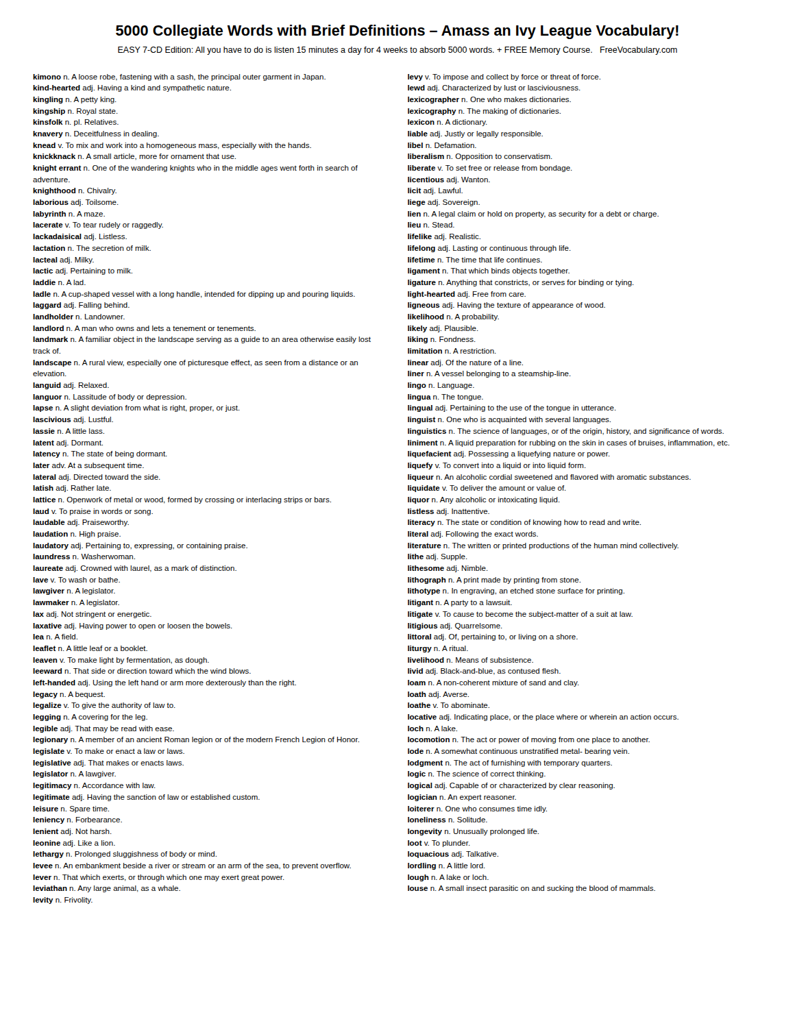5000 Collegiate Words with Brief Definitions – Amass an Ivy League Vocabulary!
EASY 7-CD Edition: All you have to do is listen 15 minutes a day for 4 weeks to absorb 5000 words. + FREE Memory Course. FreeVocabulary.com
kimono n. A loose robe, fastening with a sash, the principal outer garment in Japan.
kind-hearted adj. Having a kind and sympathetic nature.
kingling n. A petty king.
kingship n. Royal state.
kinsfolk n. pl. Relatives.
knavery n. Deceitfulness in dealing.
knead v. To mix and work into a homogeneous mass, especially with the hands.
knickknack n. A small article, more for ornament that use.
knight errant n. One of the wandering knights who in the middle ages went forth in search of adventure.
knighthood n. Chivalry.
laborious adj. Toilsome.
labyrinth n. A maze.
lacerate v. To tear rudely or raggedly.
lackadaisical adj. Listless.
lactation n. The secretion of milk.
lacteal adj. Milky.
lactic adj. Pertaining to milk.
laddie n. A lad.
ladle n. A cup-shaped vessel with a long handle, intended for dipping up and pouring liquids.
laggard adj. Falling behind.
landholder n. Landowner.
landlord n. A man who owns and lets a tenement or tenements.
landmark n. A familiar object in the landscape serving as a guide to an area otherwise easily lost track of.
landscape n. A rural view, especially one of picturesque effect, as seen from a distance or an elevation.
languid adj. Relaxed.
languor n. Lassitude of body or depression.
lapse n. A slight deviation from what is right, proper, or just.
lascivious adj. Lustful.
lassie n. A little lass.
latent adj. Dormant.
latency n. The state of being dormant.
later adv. At a subsequent time.
lateral adj. Directed toward the side.
latish adj. Rather late.
lattice n. Openwork of metal or wood, formed by crossing or interlacing strips or bars.
laud v. To praise in words or song.
laudable adj. Praiseworthy.
laudation n. High praise.
laudatory adj. Pertaining to, expressing, or containing praise.
laundress n. Washerwoman.
laureate adj. Crowned with laurel, as a mark of distinction.
lave v. To wash or bathe.
lawgiver n. A legislator.
lawmaker n. A legislator.
lax adj. Not stringent or energetic.
laxative adj. Having power to open or loosen the bowels.
lea n. A field.
leaflet n. A little leaf or a booklet.
leaven v. To make light by fermentation, as dough.
leeward n. That side or direction toward which the wind blows.
left-handed adj. Using the left hand or arm more dexterously than the right.
legacy n. A bequest.
legalize v. To give the authority of law to.
legging n. A covering for the leg.
legible adj. That may be read with ease.
legionary n. A member of an ancient Roman legion or of the modern French Legion of Honor.
legislate v. To make or enact a law or laws.
legislative adj. That makes or enacts laws.
legislator n. A lawgiver.
legitimacy n. Accordance with law.
legitimate adj. Having the sanction of law or established custom.
leisure n. Spare time.
leniency n. Forbearance.
lenient adj. Not harsh.
leonine adj. Like a lion.
lethargy n. Prolonged sluggishness of body or mind.
levee n. An embankment beside a river or stream or an arm of the sea, to prevent overflow.
lever n. That which exerts, or through which one may exert great power.
leviathan n. Any large animal, as a whale.
levity n. Frivolity.
levy v. To impose and collect by force or threat of force.
lewd adj. Characterized by lust or lasciviousness.
lexicographer n. One who makes dictionaries.
lexicography n. The making of dictionaries.
lexicon n. A dictionary.
liable adj. Justly or legally responsible.
libel n. Defamation.
liberalism n. Opposition to conservatism.
liberate v. To set free or release from bondage.
licentious adj. Wanton.
licit adj. Lawful.
liege adj. Sovereign.
lien n. A legal claim or hold on property, as security for a debt or charge.
lieu n. Stead.
lifelike adj. Realistic.
lifelong adj. Lasting or continuous through life.
lifetime n. The time that life continues.
ligament n. That which binds objects together.
ligature n. Anything that constricts, or serves for binding or tying.
light-hearted adj. Free from care.
ligneous adj. Having the texture of appearance of wood.
likelihood n. A probability.
likely adj. Plausible.
liking n. Fondness.
limitation n. A restriction.
linear adj. Of the nature of a line.
liner n. A vessel belonging to a steamship-line.
lingo n. Language.
lingua n. The tongue.
lingual adj. Pertaining to the use of the tongue in utterance.
linguist n. One who is acquainted with several languages.
linguistics n. The science of languages, or of the origin, history, and significance of words.
liniment n. A liquid preparation for rubbing on the skin in cases of bruises, inflammation, etc.
liquefacient adj. Possessing a liquefying nature or power.
liquefy v. To convert into a liquid or into liquid form.
liqueur n. An alcoholic cordial sweetened and flavored with aromatic substances.
liquidate v. To deliver the amount or value of.
liquor n. Any alcoholic or intoxicating liquid.
listless adj. Inattentive.
literacy n. The state or condition of knowing how to read and write.
literal adj. Following the exact words.
literature n. The written or printed productions of the human mind collectively.
lithe adj. Supple.
lithesome adj. Nimble.
lithograph n. A print made by printing from stone.
lithotype n. In engraving, an etched stone surface for printing.
litigant n. A party to a lawsuit.
litigate v. To cause to become the subject-matter of a suit at law.
litigious adj. Quarrelsome.
littoral adj. Of, pertaining to, or living on a shore.
liturgy n. A ritual.
livelihood n. Means of subsistence.
livid adj. Black-and-blue, as contused flesh.
loam n. A non-coherent mixture of sand and clay.
loath adj. Averse.
loathe v. To abominate.
locative adj. Indicating place, or the place where or wherein an action occurs.
loch n. A lake.
locomotion n. The act or power of moving from one place to another.
lode n. A somewhat continuous unstratified metal- bearing vein.
lodgment n. The act of furnishing with temporary quarters.
logic n. The science of correct thinking.
logical adj. Capable of or characterized by clear reasoning.
logician n. An expert reasoner.
loiterer n. One who consumes time idly.
loneliness n. Solitude.
longevity n. Unusually prolonged life.
loot v. To plunder.
loquacious adj. Talkative.
lordling n. A little lord.
lough n. A lake or loch.
louse n. A small insect parasitic on and sucking the blood of mammals.